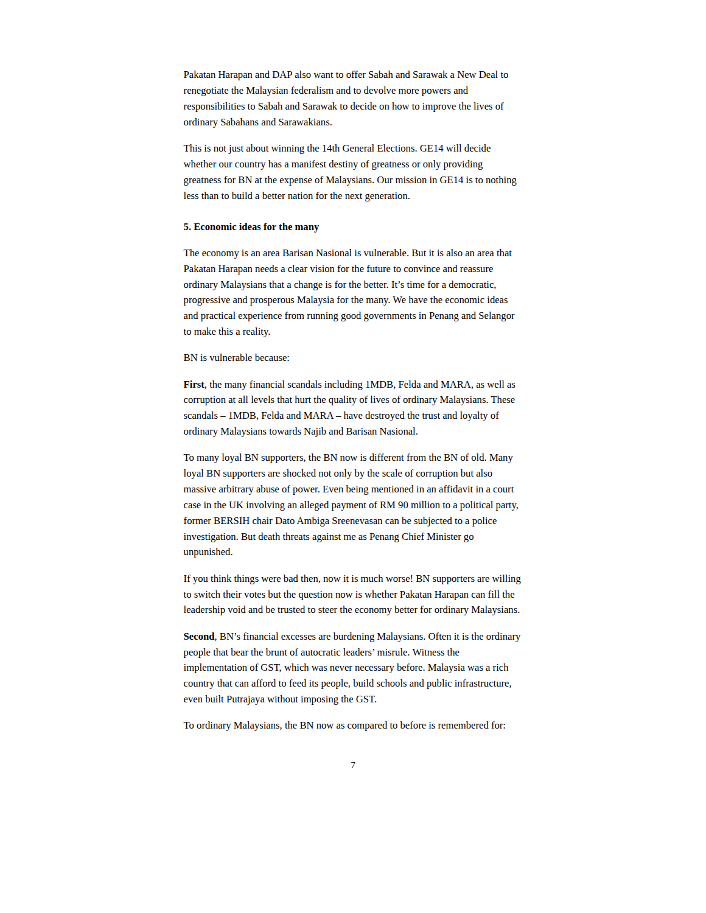Pakatan Harapan and DAP also want to offer Sabah and Sarawak a New Deal to renegotiate the Malaysian federalism and to devolve more powers and responsibilities to Sabah and Sarawak to decide on how to improve the lives of ordinary Sabahans and Sarawakians.
This is not just about winning the 14th General Elections. GE14 will decide whether our country has a manifest destiny of greatness or only providing greatness for BN at the expense of Malaysians. Our mission in GE14 is to nothing less than to build a better nation for the next generation.
5. Economic ideas for the many
The economy is an area Barisan Nasional is vulnerable. But it is also an area that Pakatan Harapan needs a clear vision for the future to convince and reassure ordinary Malaysians that a change is for the better. It’s time for a democratic, progressive and prosperous Malaysia for the many. We have the economic ideas and practical experience from running good governments in Penang and Selangor to make this a reality.
BN is vulnerable because:
First, the many financial scandals including 1MDB, Felda and MARA, as well as corruption at all levels that hurt the quality of lives of ordinary Malaysians. These scandals – 1MDB, Felda and MARA – have destroyed the trust and loyalty of ordinary Malaysians towards Najib and Barisan Nasional.
To many loyal BN supporters, the BN now is different from the BN of old. Many loyal BN supporters are shocked not only by the scale of corruption but also massive arbitrary abuse of power. Even being mentioned in an affidavit in a court case in the UK involving an alleged payment of RM 90 million to a political party, former BERSIH chair Dato Ambiga Sreenevasan can be subjected to a police investigation. But death threats against me as Penang Chief Minister go unpunished.
If you think things were bad then, now it is much worse! BN supporters are willing to switch their votes but the question now is whether Pakatan Harapan can fill the leadership void and be trusted to steer the economy better for ordinary Malaysians.
Second, BN’s financial excesses are burdening Malaysians. Often it is the ordinary people that bear the brunt of autocratic leaders’ misrule. Witness the implementation of GST, which was never necessary before. Malaysia was a rich country that can afford to feed its people, build schools and public infrastructure, even built Putrajaya without imposing the GST.
To ordinary Malaysians, the BN now as compared to before is remembered for:
7